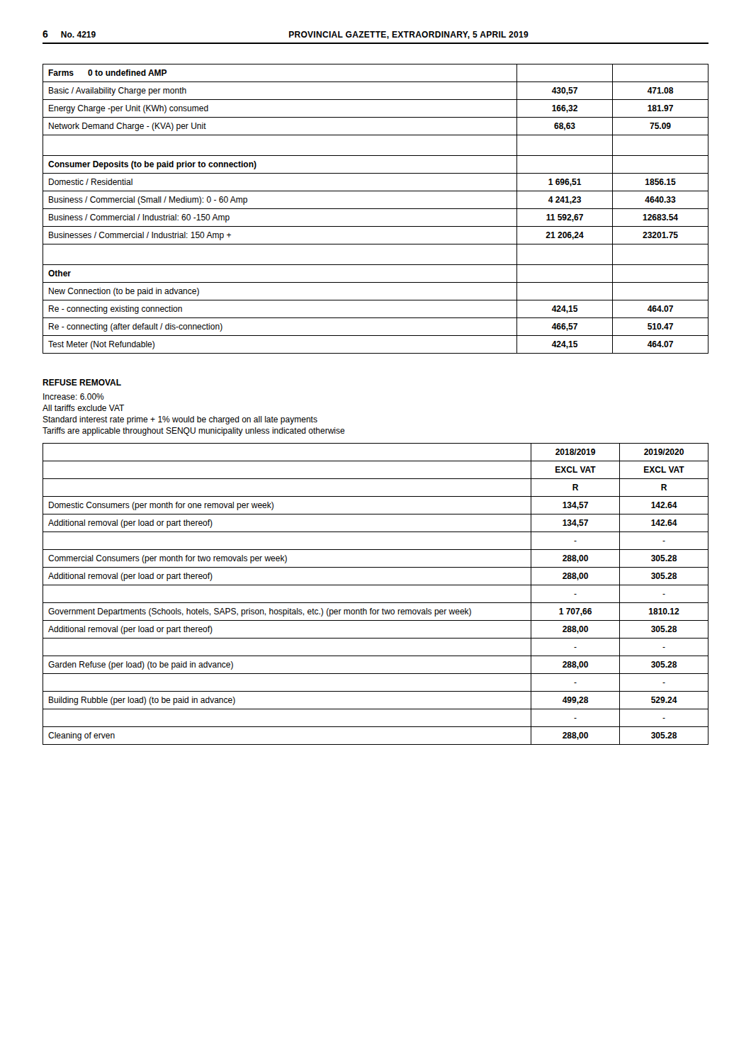6 No. 4219 PROVINCIAL GAZETTE, EXTRAORDINARY, 5 APRIL 2019
| Farms 0 to undefined AMP | | |
| Basic / Availability Charge per month | 430,57 | 471.08 |
| Energy Charge -per Unit (KWh) consumed | 166,32 | 181.97 |
| Network Demand Charge - (KVA) per Unit | 68,63 | 75.09 |
| Consumer Deposits (to be paid prior to connection) | | |
| Domestic / Residential | 1 696,51 | 1856.15 |
| Business / Commercial (Small / Medium): 0 - 60 Amp | 4 241,23 | 4640.33 |
| Business / Commercial / Industrial: 60 -150 Amp | 11 592,67 | 12683.54 |
| Businesses / Commercial / Industrial: 150 Amp + | 21 206,24 | 23201.75 |
| Other | | |
| New Connection (to be paid in advance) | | |
| Re - connecting existing connection | 424,15 | 464.07 |
| Re - connecting (after default / dis-connection) | 466,57 | 510.47 |
| Test Meter (Not Refundable) | 424,15 | 464.07 |
REFUSE REMOVAL
Increase: 6.00%
All tariffs exclude VAT
Standard interest rate prime + 1% would be charged on all late payments
Tariffs are applicable throughout SENQU municipality unless indicated otherwise
| | 2018/2019 | 2019/2020 |
| | EXCL VAT | EXCL VAT |
| | R | R |
| Domestic Consumers (per month for one removal per week) | 134,57 | 142.64 |
| Additional removal (per load or part thereof) | 134,57 | 142.64 |
| | - | - |
| Commercial Consumers (per month for two removals per week) | 288,00 | 305.28 |
| Additional removal (per load or part thereof) | 288,00 | 305.28 |
| | - | - |
| Government Departments (Schools, hotels, SAPS, prison, hospitals, etc.) (per month for two removals per week) | 1 707,66 | 1810.12 |
| Additional removal (per load or part thereof) | 288,00 | 305.28 |
| | - | - |
| Garden Refuse (per load) (to be paid in advance) | 288,00 | 305.28 |
| | - | - |
| Building Rubble (per load) (to be paid in advance) | 499,28 | 529.24 |
| | - | - |
| Cleaning of erven | 288,00 | 305.28 |